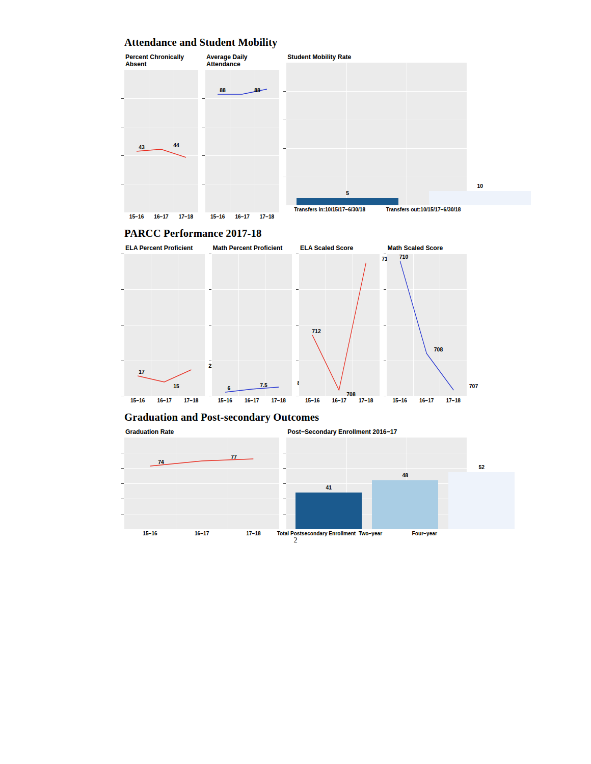Attendance and Student Mobility
Percent Chronically Absent
43
44
40
15−16 16−17 17−18
Average Daily Attendance
88
88
90
15−16 16−17 17−18
Student Mobility Rate
5
10
Transfers in:10/15/17−6/30/18 Transfers out:10/15/17−6/30/18
PARCC Performance 2017-18
ELA Percent Proficient
17
15
21
15−16 16−17 17−18
Math Percent Proficient
6
7.5
8
15−16 16−17 17−18
ELA Scaled Score
712
708
717
15−16 16−17 17−18
Math Scaled Score
710
708
707
15−16 16−17 17−18
Graduation and Post-secondary Outcomes
Graduation Rate
74
77
78
15−16 16−17 17−18
Post−Secondary Enrollment 2016−17
41
48
52
Total Postsecondary Enrollment Two−year Four−year
2